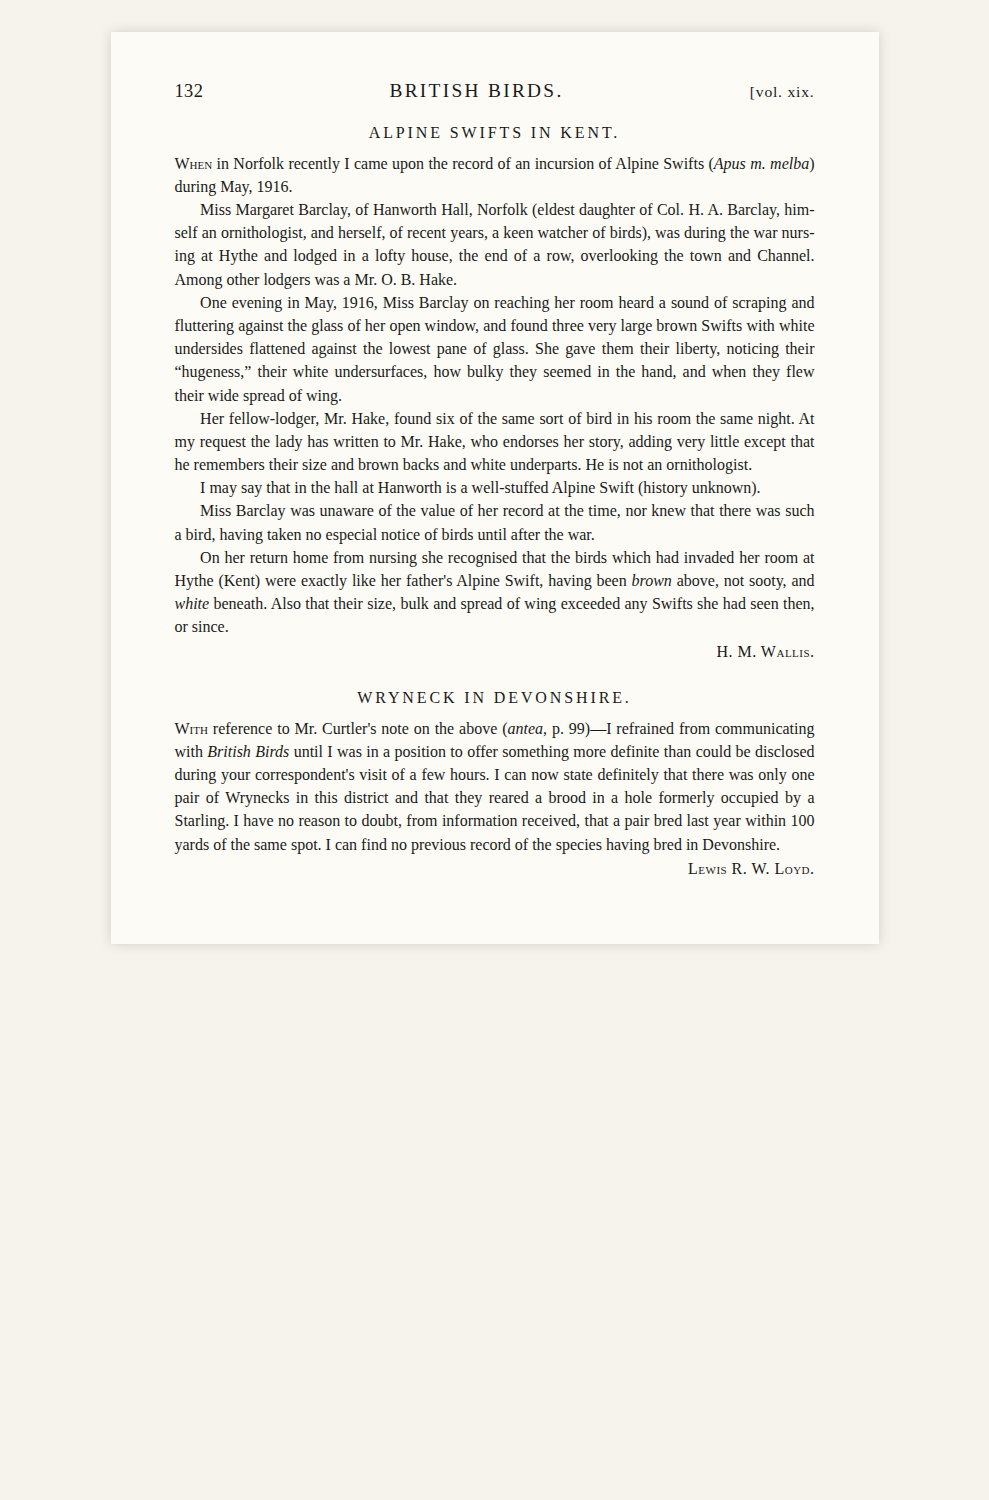132 British Birds. [vol. xix.
Alpine Swifts in Kent.
When in Norfolk recently I came upon the record of an incursion of Alpine Swifts (Apus m. melba) during May, 1916.
Miss Margaret Barclay, of Hanworth Hall, Norfolk (eldest daughter of Col. H. A. Barclay, himself an ornithologist, and herself, of recent years, a keen watcher of birds), was during the war nursing at Hythe and lodged in a lofty house, the end of a row, overlooking the town and Channel. Among other lodgers was a Mr. O. B. Hake.
One evening in May, 1916, Miss Barclay on reaching her room heard a sound of scraping and fluttering against the glass of her open window, and found three very large brown Swifts with white undersides flattened against the lowest pane of glass. She gave them their liberty, noticing their “hugeness,” their white undersurfaces, how bulky they seemed in the hand, and when they flew their wide spread of wing.
Her fellow-lodger, Mr. Hake, found six of the same sort of bird in his room the same night. At my request the lady has written to Mr. Hake, who endorses her story, adding very little except that he remembers their size and brown backs and white underparts. He is not an ornithologist.
I may say that in the hall at Hanworth is a well-stuffed Alpine Swift (history unknown).
Miss Barclay was unaware of the value of her record at the time, nor knew that there was such a bird, having taken no especial notice of birds until after the war.
On her return home from nursing she recognised that the birds which had invaded her room at Hythe (Kent) were exactly like her father's Alpine Swift, having been brown above, not sooty, and white beneath. Also that their size, bulk and spread of wing exceeded any Swifts she had seen then, or since.
H. M. Wallis.
Wryneck in Devonshire.
With reference to Mr. Curtler's note on the above (antea, p. 99)—I refrained from communicating with British Birds until I was in a position to offer something more definite than could be disclosed during your correspondent's visit of a few hours. I can now state definitely that there was only one pair of Wrynecks in this district and that they reared a brood in a hole formerly occupied by a Starling. I have no reason to doubt, from information received, that a pair bred last year within 100 yards of the same spot. I can find no previous record of the species having bred in Devonshire.
Lewis R. W. Loyd.